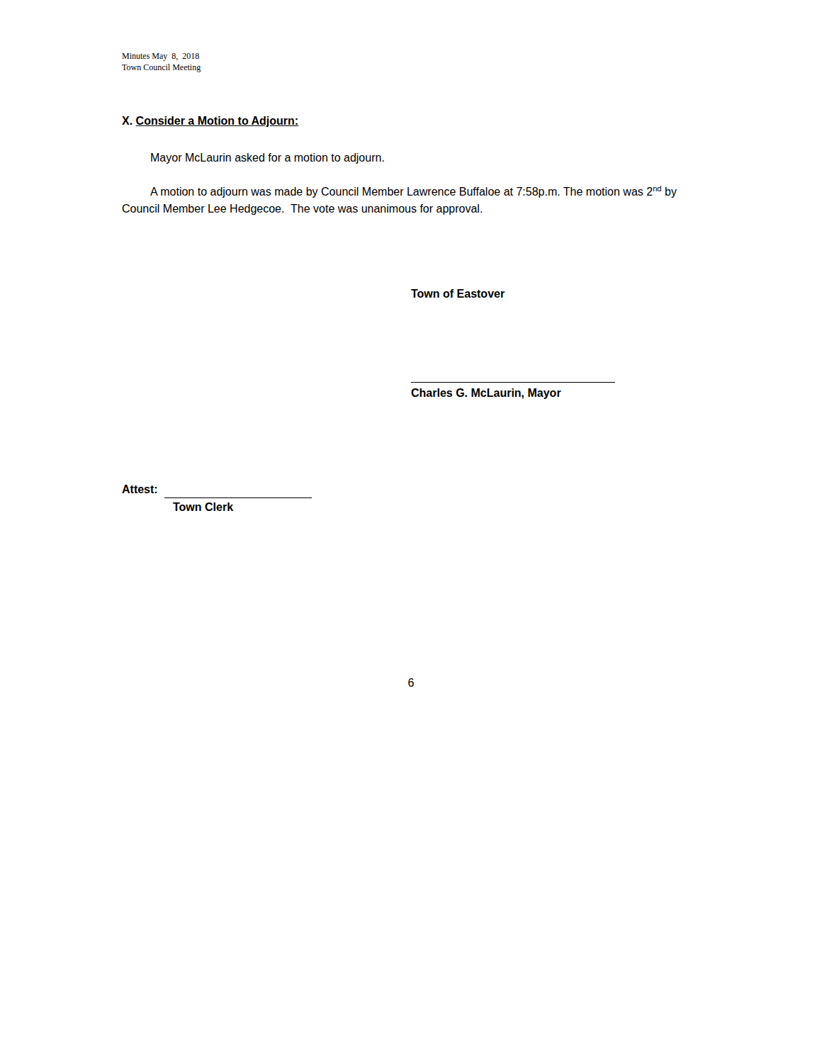Minutes May 8, 2018
Town Council Meeting
X. Consider a Motion to Adjourn:
Mayor McLaurin asked for a motion to adjourn.
A motion to adjourn was made by Council Member Lawrence Buffaloe at 7:58p.m. The motion was 2nd by Council Member Lee Hedgecoe. The vote was unanimous for approval.
Town of Eastover
Charles G. McLaurin, Mayor
Attest: Town Clerk
6